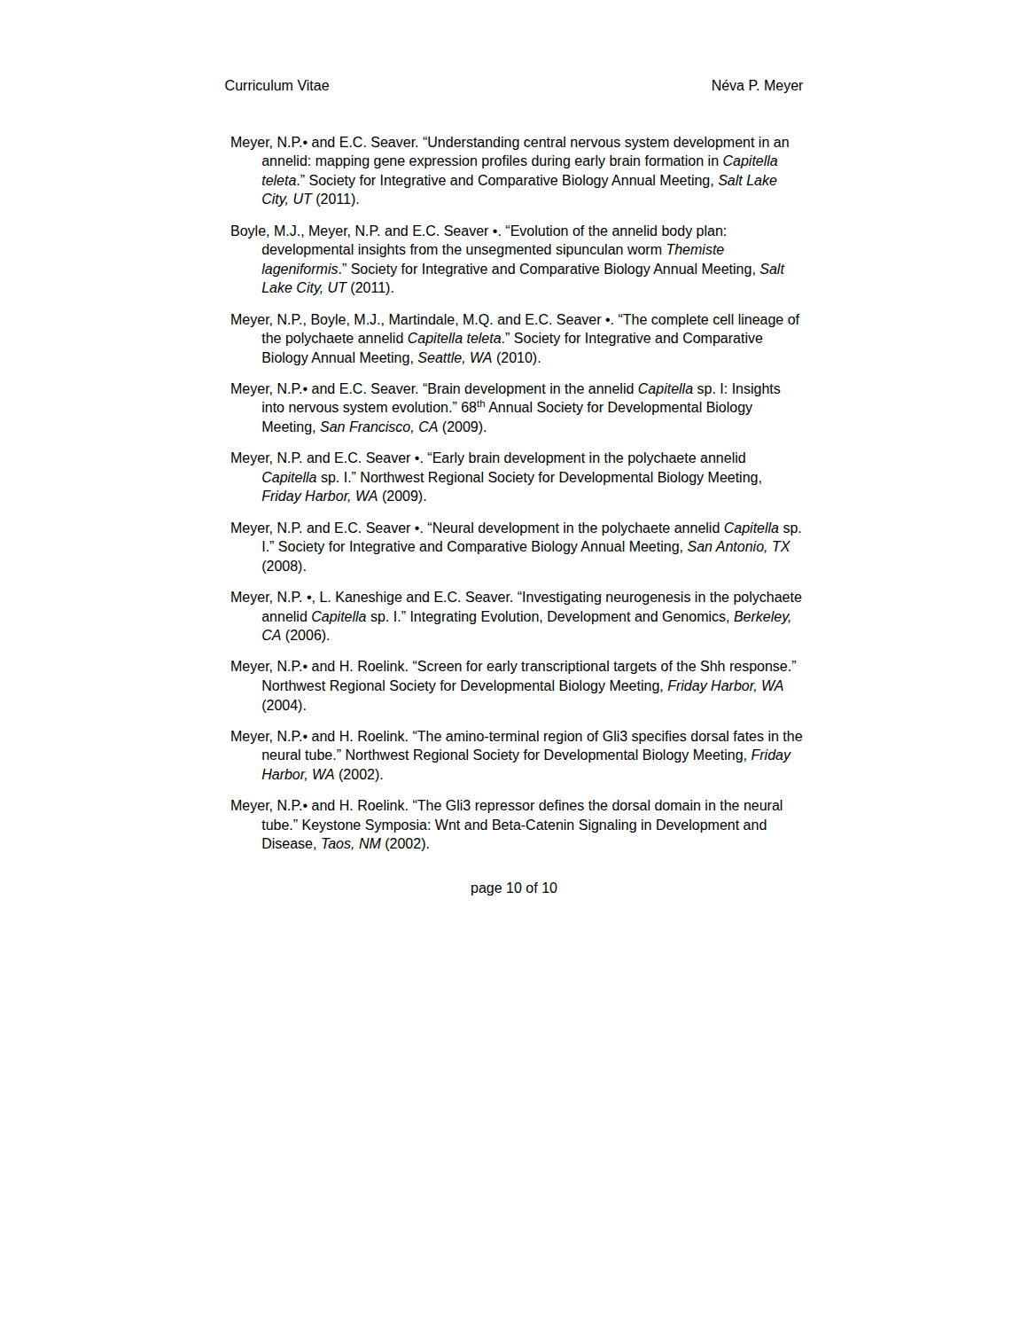Curriculum Vitae
Néva P. Meyer
Meyer, N.P.• and E.C. Seaver. “Understanding central nervous system development in an annelid: mapping gene expression profiles during early brain formation in Capitella teleta.” Society for Integrative and Comparative Biology Annual Meeting, Salt Lake City, UT (2011).
Boyle, M.J., Meyer, N.P. and E.C. Seaver •. “Evolution of the annelid body plan: developmental insights from the unsegmented sipunculan worm Themiste lageniformis.” Society for Integrative and Comparative Biology Annual Meeting, Salt Lake City, UT (2011).
Meyer, N.P., Boyle, M.J., Martindale, M.Q. and E.C. Seaver •. “The complete cell lineage of the polychaete annelid Capitella teleta.” Society for Integrative and Comparative Biology Annual Meeting, Seattle, WA (2010).
Meyer, N.P.• and E.C. Seaver. “Brain development in the annelid Capitella sp. I: Insights into nervous system evolution.” 68th Annual Society for Developmental Biology Meeting, San Francisco, CA (2009).
Meyer, N.P. and E.C. Seaver •. “Early brain development in the polychaete annelid Capitella sp. I.” Northwest Regional Society for Developmental Biology Meeting, Friday Harbor, WA (2009).
Meyer, N.P. and E.C. Seaver •. “Neural development in the polychaete annelid Capitella sp. I.” Society for Integrative and Comparative Biology Annual Meeting, San Antonio, TX (2008).
Meyer, N.P. •, L. Kaneshige and E.C. Seaver. “Investigating neurogenesis in the polychaete annelid Capitella sp. I.” Integrating Evolution, Development and Genomics, Berkeley, CA (2006).
Meyer, N.P.• and H. Roelink. “Screen for early transcriptional targets of the Shh response.” Northwest Regional Society for Developmental Biology Meeting, Friday Harbor, WA (2004).
Meyer, N.P.• and H. Roelink. “The amino-terminal region of Gli3 specifies dorsal fates in the neural tube.” Northwest Regional Society for Developmental Biology Meeting, Friday Harbor, WA (2002).
Meyer, N.P.• and H. Roelink. “The Gli3 repressor defines the dorsal domain in the neural tube.” Keystone Symposia: Wnt and Beta-Catenin Signaling in Development and Disease, Taos, NM (2002).
page 10 of 10